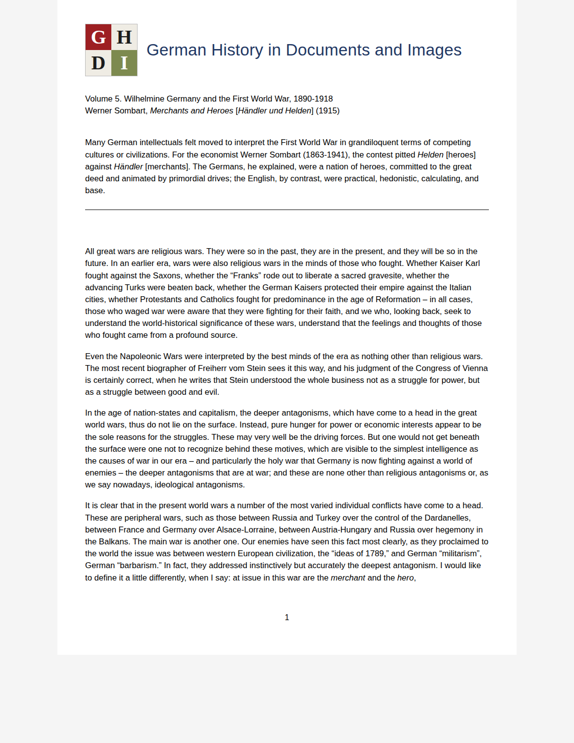GHDI
German History in Documents and Images
Volume 5. Wilhelmine Germany and the First World War, 1890-1918
Werner Sombart, Merchants and Heroes [Händler und Helden] (1915)
Many German intellectuals felt moved to interpret the First World War in grandiloquent terms of competing cultures or civilizations. For the economist Werner Sombart (1863-1941), the contest pitted Helden [heroes] against Händler [merchants]. The Germans, he explained, were a nation of heroes, committed to the great deed and animated by primordial drives; the English, by contrast, were practical, hedonistic, calculating, and base.
All great wars are religious wars. They were so in the past, they are in the present, and they will be so in the future. In an earlier era, wars were also religious wars in the minds of those who fought. Whether Kaiser Karl fought against the Saxons, whether the “Franks” rode out to liberate a sacred gravesite, whether the advancing Turks were beaten back, whether the German Kaisers protected their empire against the Italian cities, whether Protestants and Catholics fought for predominance in the age of Reformation – in all cases, those who waged war were aware that they were fighting for their faith, and we who, looking back, seek to understand the world-historical significance of these wars, understand that the feelings and thoughts of those who fought came from a profound source.
Even the Napoleonic Wars were interpreted by the best minds of the era as nothing other than religious wars. The most recent biographer of Freiherr vom Stein sees it this way, and his judgment of the Congress of Vienna is certainly correct, when he writes that Stein understood the whole business not as a struggle for power, but as a struggle between good and evil.
In the age of nation-states and capitalism, the deeper antagonisms, which have come to a head in the great world wars, thus do not lie on the surface. Instead, pure hunger for power or economic interests appear to be the sole reasons for the struggles. These may very well be the driving forces. But one would not get beneath the surface were one not to recognize behind these motives, which are visible to the simplest intelligence as the causes of war in our era – and particularly the holy war that Germany is now fighting against a world of enemies – the deeper antagonisms that are at war; and these are none other than religious antagonisms or, as we say nowadays, ideological antagonisms.
It is clear that in the present world wars a number of the most varied individual conflicts have come to a head. These are peripheral wars, such as those between Russia and Turkey over the control of the Dardanelles, between France and Germany over Alsace-Lorraine, between Austria-Hungary and Russia over hegemony in the Balkans. The main war is another one. Our enemies have seen this fact most clearly, as they proclaimed to the world the issue was between western European civilization, the “ideas of 1789,” and German “militarism”, German “barbarism.” In fact, they addressed instinctively but accurately the deepest antagonism. I would like to define it a little differently, when I say: at issue in this war are the merchant and the hero,
1